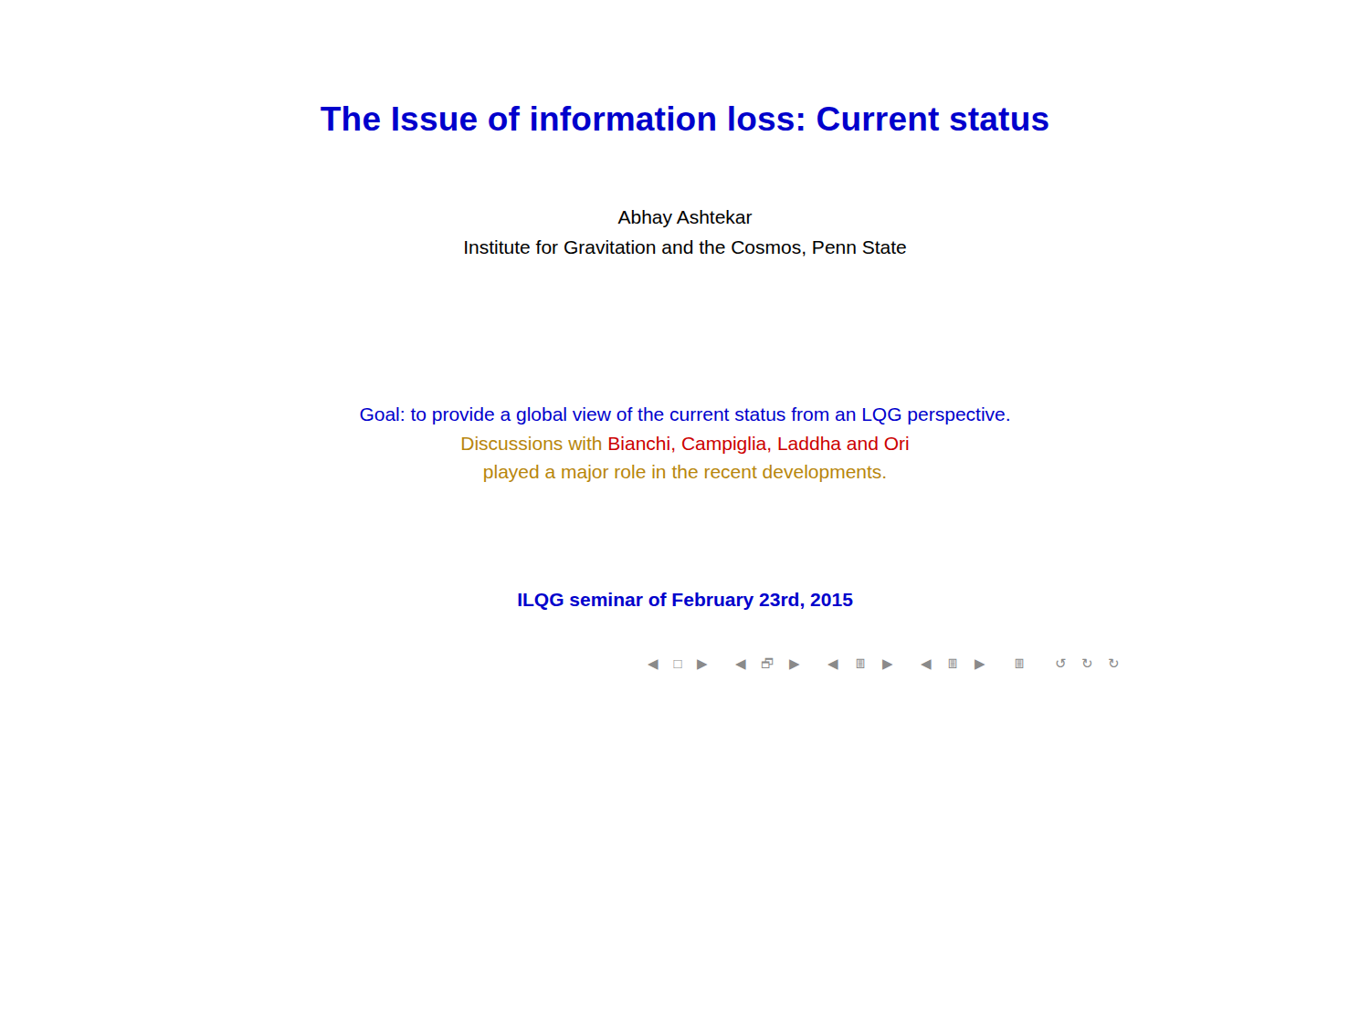The Issue of information loss: Current status
Abhay Ashtekar
Institute for Gravitation and the Cosmos, Penn State
Goal: to provide a global view of the current status from an LQG perspective.
Discussions with Bianchi, Campiglia, Laddha and Ori
played a major role in the recent developments.
ILQG seminar of February 23rd, 2015
◀ □ ▶ ◀ 🗗 ▶ ◀ 🗏 ▶ ◀ 🗏 ▶ 🗏 ↺ ↻ ↻